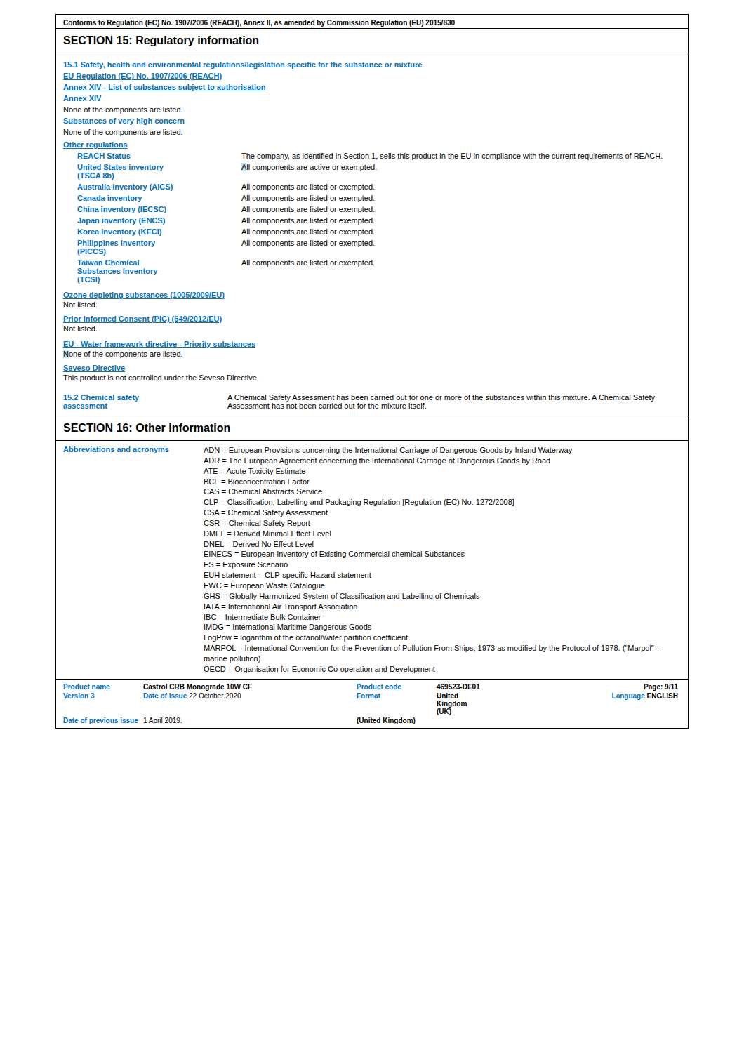Conforms to Regulation (EC) No. 1907/2006 (REACH), Annex II, as amended by Commission Regulation (EU) 2015/830
SECTION 15: Regulatory information
15.1 Safety, health and environmental regulations/legislation specific for the substance or mixture
EU Regulation (EC) No. 1907/2006 (REACH)
Annex XIV - List of substances subject to authorisation
Annex XIV
None of the components are listed.
Substances of very high concern
None of the components are listed.
Other regulations
| REACH Status | The company, as identified in Section 1, sells this product in the EU in compliance with the current requirements of REACH. |
| United States inventory (TSCA 8b) | A ll components are active or exempted. |
| Australia inventory (AICS) | All components are listed or exempted. |
| Canada inventory | All components are listed or exempted. |
| China inventory (IECSC) | All components are listed or exempted. |
| Japan inventory (ENCS) | All components are listed or exempted. |
| Korea inventory (KECI) | All components are listed or exempted. |
| Philippines inventory (PICCS) | All components are listed or exempted. |
| Taiwan Chemical Substances Inventory (TCSI) | All components are listed or exempted. |
Ozone depleting substances (1005/2009/EU)
Not listed.
Prior Informed Consent (PIC) (649/2012/EU)
Not listed.
EU - Water framework directive - Priority substances
None of the components are listed.
Seveso Directive
This product is not controlled under the Seveso Directive.
| 15.2 Chemical safety assessment | A Chemical Safety Assessment has been carried out for one or more of the substances within this mixture. A Chemical Safety Assessment has not been carried out for the mixture itself. |
SECTION 16: Other information
| Abbreviations and acronyms | ADN = European Provisions concerning the International Carriage of Dangerous Goods by Inland Waterway ADR = The European Agreement concerning the International Carriage of Dangerous Goods by Road ATE = Acute Toxicity Estimate BCF = Bioconcentration Factor CAS = Chemical Abstracts Service CLP = Classification, Labelling and Packaging Regulation [Regulation (EC) No. 1272/2008] CSA = Chemical Safety Assessment CSR = Chemical Safety Report DMEL = Derived Minimal Effect Level DNEL = Derived No Effect Level EINECS = European Inventory of Existing Commercial chemical Substances ES = Exposure Scenario EUH statement = CLP-specific Hazard statement EWC = European Waste Catalogue GHS = Globally Harmonized System of Classification and Labelling of Chemicals IATA = International Air Transport Association IBC = Intermediate Bulk Container IMDG = International Maritime Dangerous Goods LogPow = logarithm of the octanol/water partition coefficient MARPOL = International Convention for the Prevention of Pollution From Ships, 1973 as modified by the Protocol of 1978. ("Marpol" = marine pollution) OECD = Organisation for Economic Co-operation and Development |
| Product name | Castrol CRB Monograde 10W CF | Product code | 469523-DE01 | Page: 9/11 |
| Version 3 | Date of issue 22 October 2020 | Format | United Kingdom (UK) | Language ENGLISH |
| Date of previous issue | 1 April 2019. | (United Kingdom) | |